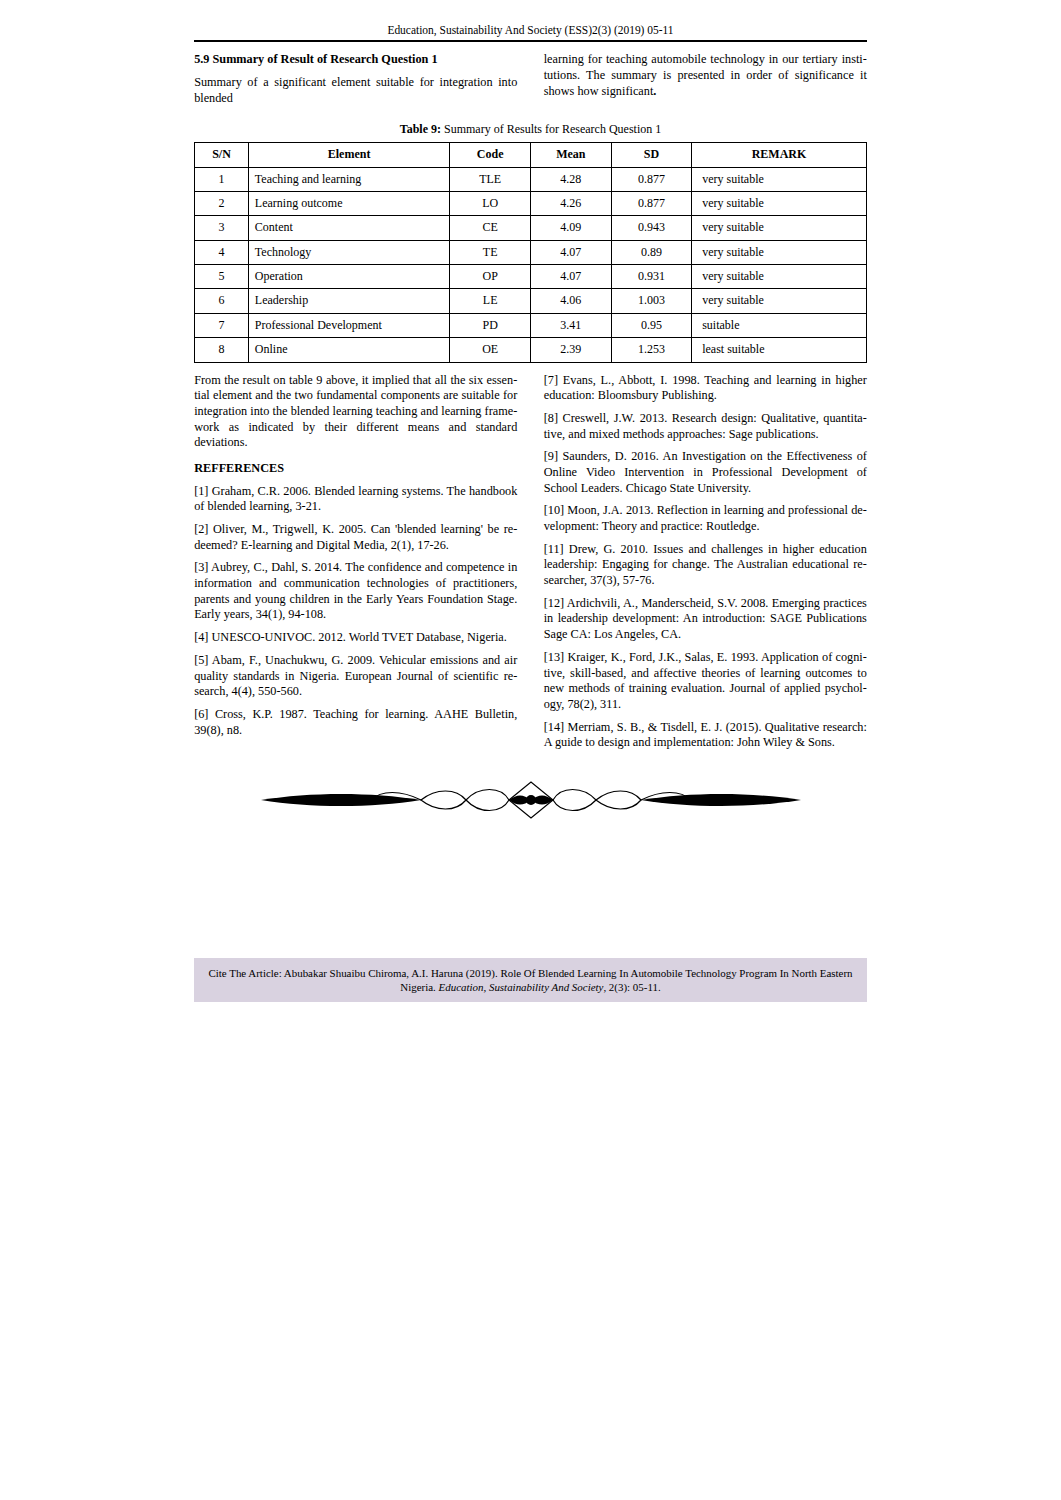Education, Sustainability And Society (ESS)2(3) (2019) 05-11
5.9 Summary of Result of Research Question 1
Summary of a significant element suitable for integration into blended
learning for teaching automobile technology in our tertiary institutions. The summary is presented in order of significance it shows how significant.
Table 9: Summary of Results for Research Question 1
| S/N | Element | Code | Mean | SD | REMARK |
| --- | --- | --- | --- | --- | --- |
| 1 | Teaching and learning | TLE | 4.28 | 0.877 | very suitable |
| 2 | Learning outcome | LO | 4.26 | 0.877 | very suitable |
| 3 | Content | CE | 4.09 | 0.943 | very suitable |
| 4 | Technology | TE | 4.07 | 0.89 | very suitable |
| 5 | Operation | OP | 4.07 | 0.931 | very suitable |
| 6 | Leadership | LE | 4.06 | 1.003 | very suitable |
| 7 | Professional Development | PD | 3.41 | 0.95 | suitable |
| 8 | Online | OE | 2.39 | 1.253 | least suitable |
From the result on table 9 above, it implied that all the six essential element and the two fundamental components are suitable for integration into the blended learning teaching and learning framework as indicated by their different means and standard deviations.
REFFERENCES
[1] Graham, C.R. 2006. Blended learning systems. The handbook of blended learning, 3-21.
[2] Oliver, M., Trigwell, K. 2005. Can 'blended learning' be redeemed? E-learning and Digital Media, 2(1), 17-26.
[3] Aubrey, C., Dahl, S. 2014. The confidence and competence in information and communication technologies of practitioners, parents and young children in the Early Years Foundation Stage. Early years, 34(1), 94-108.
[4] UNESCO-UNIVOC. 2012. World TVET Database, Nigeria.
[5] Abam, F., Unachukwu, G. 2009. Vehicular emissions and air quality standards in Nigeria. European Journal of scientific research, 4(4), 550-560.
[6] Cross, K.P. 1987. Teaching for learning. AAHE Bulletin, 39(8), n8.
[7] Evans, L., Abbott, I. 1998. Teaching and learning in higher education: Bloomsbury Publishing.
[8] Creswell, J.W. 2013. Research design: Qualitative, quantitative, and mixed methods approaches: Sage publications.
[9] Saunders, D. 2016. An Investigation on the Effectiveness of Online Video Intervention in Professional Development of School Leaders. Chicago State University.
[10] Moon, J.A. 2013. Reflection in learning and professional development: Theory and practice: Routledge.
[11] Drew, G. 2010. Issues and challenges in higher education leadership: Engaging for change. The Australian educational researcher, 37(3), 57-76.
[12] Ardichvili, A., Manderscheid, S.V. 2008. Emerging practices in leadership development: An introduction: SAGE Publications Sage CA: Los Angeles, CA.
[13] Kraiger, K., Ford, J.K., Salas, E. 1993. Application of cognitive, skill-based, and affective theories of learning outcomes to new methods of training evaluation. Journal of applied psychology, 78(2), 311.
[14] Merriam, S. B., & Tisdell, E. J. (2015). Qualitative research: A guide to design and implementation: John Wiley & Sons.
Cite The Article: Abubakar Shuaibu Chiroma, A.I. Haruna (2019). Role Of Blended Learning In Automobile Technology Program In North Eastern Nigeria. Education, Sustainability And Society, 2(3): 05-11.